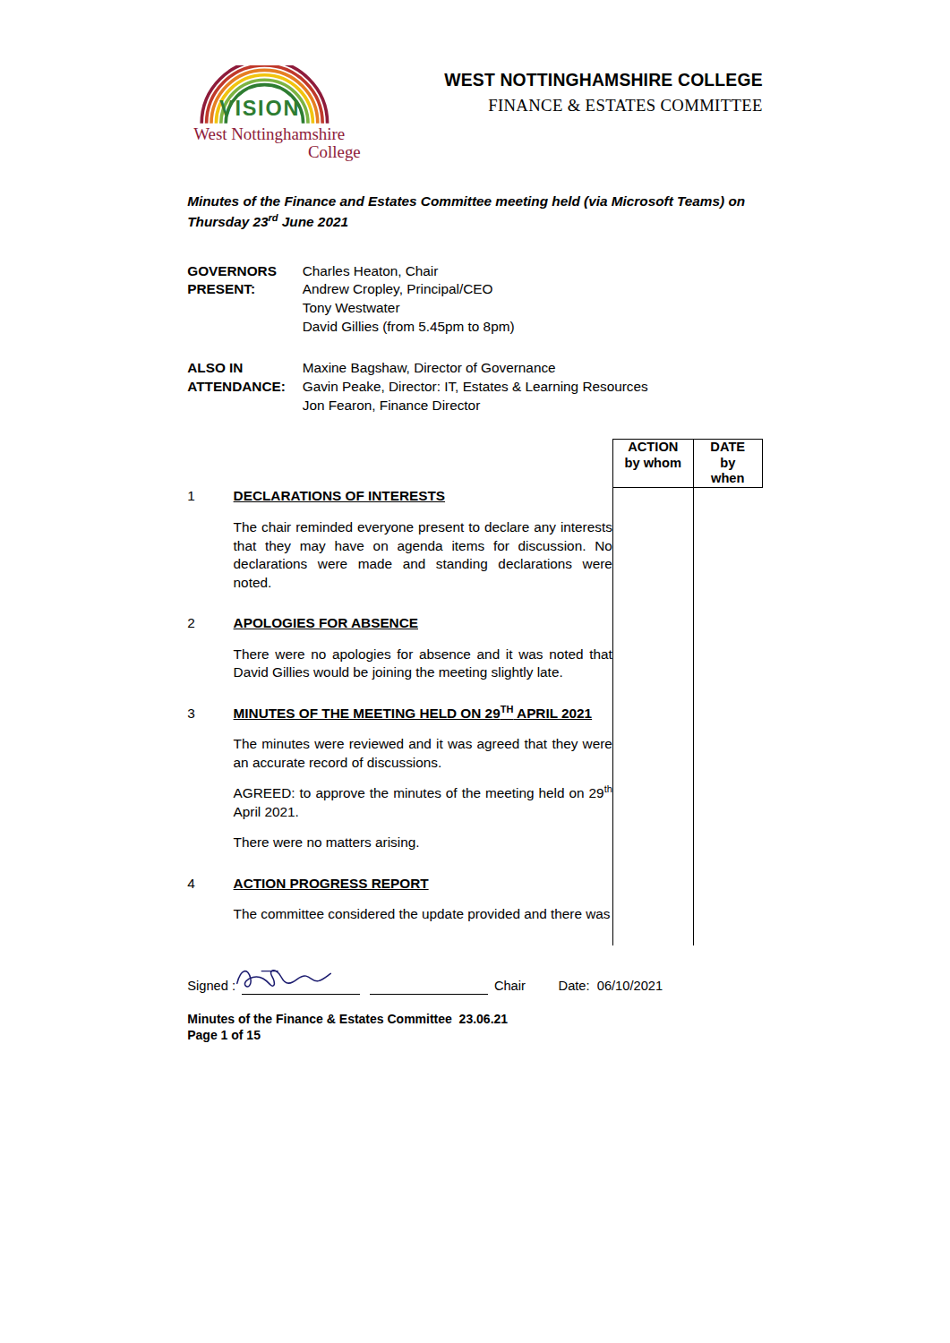VISION West Nottinghamshire College
WEST NOTTINGHAMSHIRE COLLEGE
FINANCE & ESTATES COMMITTEE
Minutes of the Finance and Estates Committee meeting held (via Microsoft Teams) on Thursday 23rd June 2021
| GOVERNORS PRESENT: | Charles Heaton, Chair Andrew Cropley, Principal/CEO Tony Westwater David Gillies (from 5.45pm to 8pm) |
| ALSO IN ATTENDANCE: | Maxine Bagshaw, Director of Governance Gavin Peake, Director: IT, Estates & Learning Resources Jon Fearon, Finance Director |
| | | ACTION by whom | DATE by when |
| 1 | DECLARATIONS OF INTERESTS The chair reminded everyone present to declare any interests that they may have on agenda items for discussion. No declarations were made and standing declarations were noted. | | |
| 2 | APOLOGIES FOR ABSENCE There were no apologies for absence and it was noted that David Gillies would be joining the meeting slightly late. | | |
| 3 | MINUTES OF THE MEETING HELD ON 29 TH APRIL 2021 The minutes were reviewed and it was agreed that they were an accurate record of discussions. AGREED: to approve the minutes of the meeting held on 29 th April 2021. There were no matters arising. | | |
| 4 | ACTION PROGRESS REPORT The committee considered the update provided and there was | | |
Signed : Chair Date: 06/10/2021
Minutes of the Finance & Estates Committee 23.06.21
Page 1 of 15